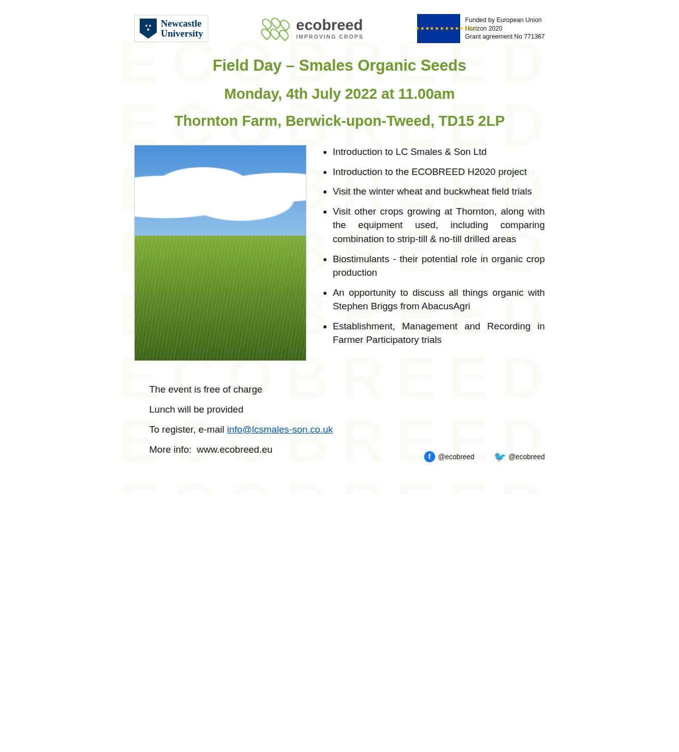ECOBREED ECOBREED ECOBREED ECOBREED ECOBREED ECOBREED ECOBREED ECOBREED ECOBREED ECOBREED
NewcastleUniversity
ecobreedIMPROVING CROPS
Funded by European Union
Horizon 2020
Grant agreement No 771367
Field Day – Smales Organic Seeds
Monday, 4th July 2022 at 11.00am
Thornton Farm, Berwick-upon-Tweed, TD15 2LP
Introduction to LC Smales & Son Ltd
Introduction to the ECOBREED H2020 project
Visit the winter wheat and buckwheat field trials
Visit other crops growing at Thornton, along with the equipment used, including comparing combination to strip-till & no-till drilled areas
Biostimulants - their potential role in organic crop production
An opportunity to discuss all things organic with Stephen Briggs from AbacusAgri
Establishment, Management and Recording in Farmer Participatory trials
The event is free of charge
Lunch will be provided
To register, e-mail info@lcsmales-son.co.uk
More info: www.ecobreed.eu
f @ecobreed
🐦 @ecobreed